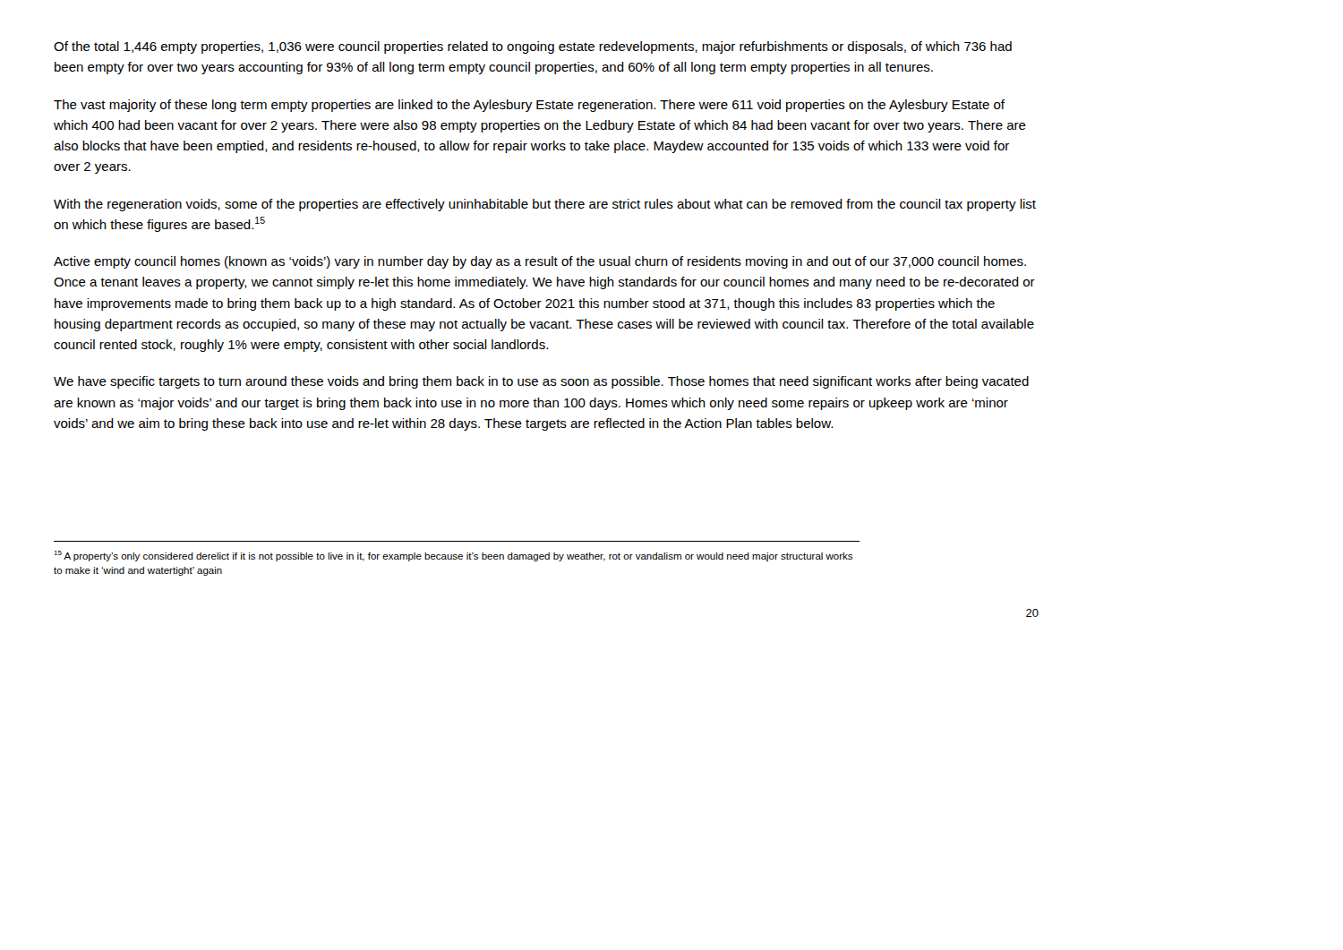Of the total 1,446 empty properties, 1,036 were council properties related to ongoing estate redevelopments, major refurbishments or disposals, of which 736 had been empty for over two years accounting for 93% of all long term empty council properties, and 60% of all long term empty properties in all tenures.
The vast majority of these long term empty properties are linked to the Aylesbury Estate regeneration. There were 611 void properties on the Aylesbury Estate of which 400 had been vacant for over 2 years. There were also 98 empty properties on the Ledbury Estate of which 84 had been vacant for over two years. There are also blocks that have been emptied, and residents re-housed, to allow for repair works to take place. Maydew accounted for 135 voids of which 133 were void for over 2 years.
With the regeneration voids, some of the properties are effectively uninhabitable but there are strict rules about what can be removed from the council tax property list on which these figures are based.15
Active empty council homes (known as ‘voids’) vary in number day by day as a result of the usual churn of residents moving in and out of our 37,000 council homes. Once a tenant leaves a property, we cannot simply re-let this home immediately. We have high standards for our council homes and many need to be re-decorated or have improvements made to bring them back up to a high standard. As of October 2021 this number stood at 371, though this includes 83 properties which the housing department records as occupied, so many of these may not actually be vacant. These cases will be reviewed with council tax. Therefore of the total available council rented stock, roughly 1% were empty, consistent with other social landlords.
We have specific targets to turn around these voids and bring them back in to use as soon as possible. Those homes that need significant works after being vacated are known as ‘major voids’ and our target is bring them back into use in no more than 100 days. Homes which only need some repairs or upkeep work are ‘minor voids’ and we aim to bring these back into use and re-let within 28 days. These targets are reflected in the Action Plan tables below.
15 A property’s only considered derelict if it is not possible to live in it, for example because it’s been damaged by weather, rot or vandalism or would need major structural works to make it ‘wind and watertight’ again
20